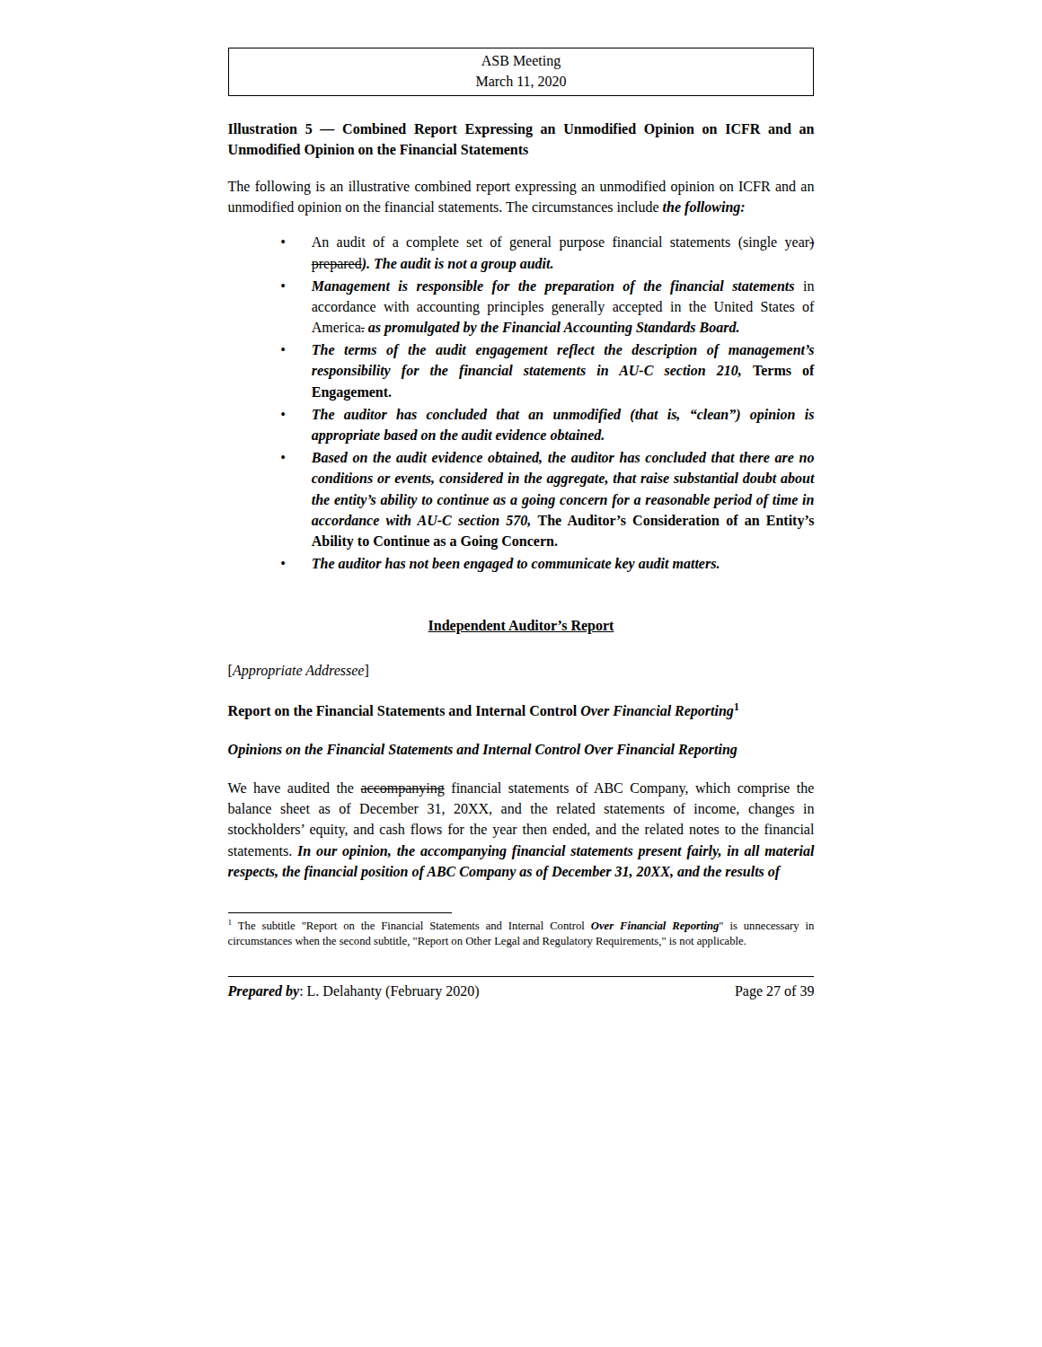ASB Meeting
March 11, 2020
Illustration 5 — Combined Report Expressing an Unmodified Opinion on ICFR and an Unmodified Opinion on the Financial Statements
The following is an illustrative combined report expressing an unmodified opinion on ICFR and an unmodified opinion on the financial statements. The circumstances include the following:
An audit of a complete set of general purpose financial statements (single year) prepared). The audit is not a group audit.
Management is responsible for the preparation of the financial statements in accordance with accounting principles generally accepted in the United States of America. as promulgated by the Financial Accounting Standards Board.
The terms of the audit engagement reflect the description of management’s responsibility for the financial statements in AU-C section 210, Terms of Engagement.
The auditor has concluded that an unmodified (that is, “clean”) opinion is appropriate based on the audit evidence obtained.
Based on the audit evidence obtained, the auditor has concluded that there are no conditions or events, considered in the aggregate, that raise substantial doubt about the entity’s ability to continue as a going concern for a reasonable period of time in accordance with AU-C section 570, The Auditor’s Consideration of an Entity’s Ability to Continue as a Going Concern.
The auditor has not been engaged to communicate key audit matters.
Independent Auditor’s Report
[Appropriate Addressee]
Report on the Financial Statements and Internal Control Over Financial Reporting1
Opinions on the Financial Statements and Internal Control Over Financial Reporting
We have audited the accompanying financial statements of ABC Company, which comprise the balance sheet as of December 31, 20XX, and the related statements of income, changes in stockholders’ equity, and cash flows for the year then ended, and the related notes to the financial statements. In our opinion, the accompanying financial statements present fairly, in all material respects, the financial position of ABC Company as of December 31, 20XX, and the results of
1 The subtitle "Report on the Financial Statements and Internal Control Over Financial Reporting" is unnecessary in circumstances when the second subtitle, "Report on Other Legal and Regulatory Requirements," is not applicable.
Prepared by: L. Delahanty (February 2020)
Page 27 of 39